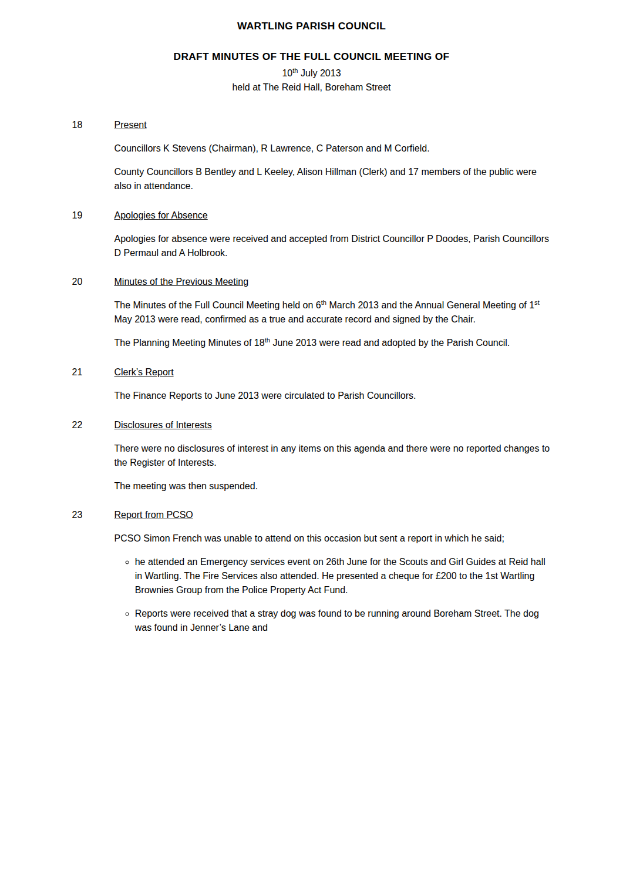WARTLING PARISH COUNCIL
DRAFT MINUTES OF THE FULL COUNCIL MEETING OF
10th July 2013
held at The Reid Hall, Boreham Street
18
Present
Councillors K Stevens (Chairman), R Lawrence, C Paterson and M Corfield.
County Councillors B Bentley and L Keeley, Alison Hillman (Clerk) and 17 members of the public were also in attendance.
19
Apologies for Absence
Apologies for absence were received and accepted from District Councillor P Doodes, Parish Councillors D Permaul and A Holbrook.
20
Minutes of the Previous Meeting
The Minutes of the Full Council Meeting held on 6th March 2013 and the Annual General Meeting of 1st May 2013 were read, confirmed as a true and accurate record and signed by the Chair.
The Planning Meeting Minutes of 18th June 2013 were read and adopted by the Parish Council.
21
Clerk’s Report
The Finance Reports to June 2013 were circulated to Parish Councillors.
22
Disclosures of Interests
There were no disclosures of interest in any items on this agenda and there were no reported changes to the Register of Interests.
The meeting was then suspended.
23
Report from PCSO
PCSO Simon French was unable to attend on this occasion but sent a report in which he said;
he attended an Emergency services event on 26th June for the Scouts and Girl Guides at Reid hall in Wartling. The Fire Services also attended. He presented a cheque for £200 to the 1st Wartling Brownies Group from the Police Property Act Fund.
Reports were received that a stray dog was found to be running around Boreham Street. The dog was found in Jenner’s Lane and